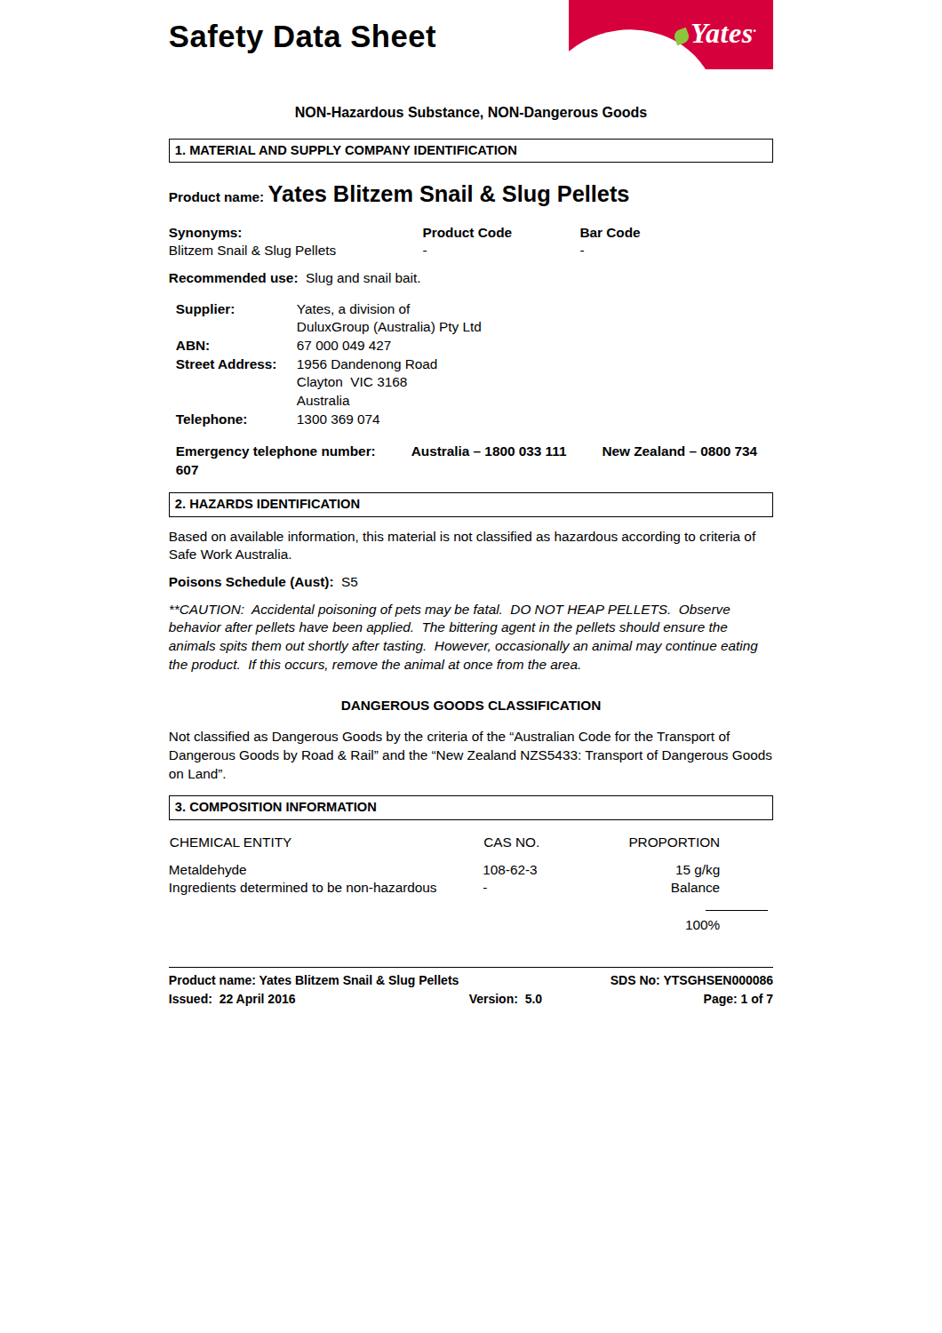Safety Data Sheet
Yates.
NON-Hazardous Substance, NON-Dangerous Goods
1. MATERIAL AND SUPPLY COMPANY IDENTIFICATION
Product name: Yates Blitzem Snail & Slug Pellets
| Synonyms: | Product Code | Bar Code |
| Blitzem Snail & Slug Pellets | - | - |
Recommended use: Slug and snail bait.
| Supplier: | Yates, a division of |
| | DuluxGroup (Australia) Pty Ltd |
| ABN: | 67 000 049 427 |
| Street Address: | 1956 Dandenong Road |
| | Clayton VIC 3168 |
| | Australia |
| Telephone: | 1300 369 074 |
Emergency telephone number: Australia – 1800 033 111 New Zealand – 0800 734 607
2. HAZARDS IDENTIFICATION
Based on available information, this material is not classified as hazardous according to criteria of Safe Work Australia.
Poisons Schedule (Aust): S5
**CAUTION: Accidental poisoning of pets may be fatal. DO NOT HEAP PELLETS. Observe behavior after pellets have been applied. The bittering agent in the pellets should ensure the animals spits them out shortly after tasting. However, occasionally an animal may continue eating the product. If this occurs, remove the animal at once from the area.
DANGEROUS GOODS CLASSIFICATION
Not classified as Dangerous Goods by the criteria of the “Australian Code for the Transport of Dangerous Goods by Road & Rail” and the “New Zealand NZS5433: Transport of Dangerous Goods on Land”.
3. COMPOSITION INFORMATION
| CHEMICAL ENTITY | CAS NO. | PROPORTION |
| --- | --- | --- |
| Metaldehyde | 108-62-3 | 15 g/kg |
| Ingredients determined to be non-hazardous | - | Balance |
| | | 100% |
| Product name: Yates Blitzem Snail & Slug Pellets | SDS No: YTSGHSEN000086 |
| Issued: 22 April 2016 | Version: 5.0 Page: 1 of 7 |